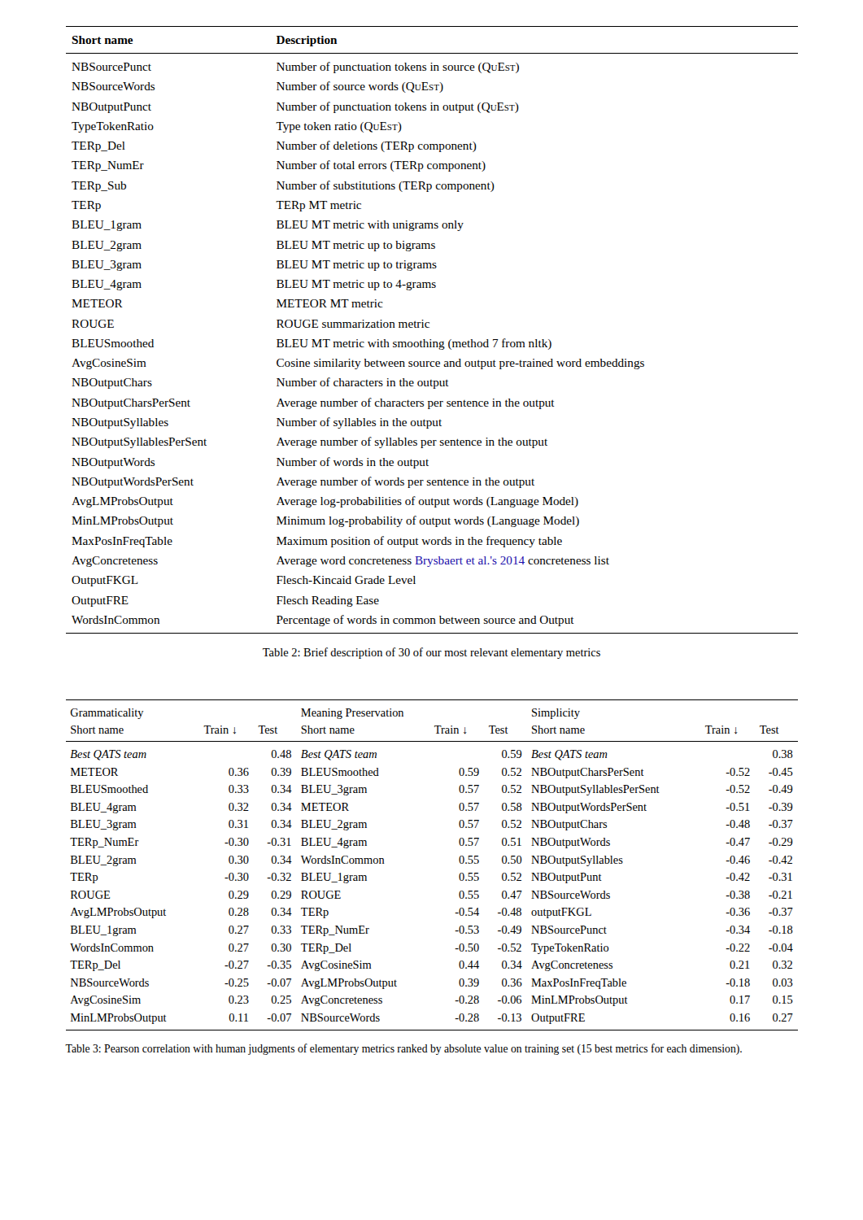Table 2: Brief description of 30 of our most relevant elementary metrics
| Short name | Description |
| --- | --- |
| NBSourcePunct | Number of punctuation tokens in source ( QuEst ) |
| NBSourceWords | Number of source words ( QuEst ) |
| NBOutputPunct | Number of punctuation tokens in output ( QuEst ) |
| TypeTokenRatio | Type token ratio ( QuEst ) |
| TERp_Del | Number of deletions (TERp component) |
| TERp_NumEr | Number of total errors (TERp component) |
| TERp_Sub | Number of substitutions (TERp component) |
| TERp | TERp MT metric |
| BLEU_1gram | BLEU MT metric with unigrams only |
| BLEU_2gram | BLEU MT metric up to bigrams |
| BLEU_3gram | BLEU MT metric up to trigrams |
| BLEU_4gram | BLEU MT metric up to 4-grams |
| METEOR | METEOR MT metric |
| ROUGE | ROUGE summarization metric |
| BLEUSmoothed | BLEU MT metric with smoothing (method 7 from nltk) |
| AvgCosineSim | Cosine similarity between source and output pre-trained word embeddings |
| NBOutputChars | Number of characters in the output |
| NBOutputCharsPerSent | Average number of characters per sentence in the output |
| NBOutputSyllables | Number of syllables in the output |
| NBOutputSyllablesPerSent | Average number of syllables per sentence in the output |
| NBOutputWords | Number of words in the output |
| NBOutputWordsPerSent | Average number of words per sentence in the output |
| AvgLMProbsOutput | Average log-probabilities of output words (Language Model) |
| MinLMProbsOutput | Minimum log-probability of output words (Language Model) |
| MaxPosInFreqTable | Maximum position of output words in the frequency table |
| AvgConcreteness | Average word concreteness Brysbaert et al.'s 2014 concreteness list |
| OutputFKGL | Flesch-Kincaid Grade Level |
| OutputFRE | Flesch Reading Ease |
| WordsInCommon | Percentage of words in common between source and Output |
Table 3: Pearson correlation with human judgments of elementary metrics ranked by absolute value on training set (15 best metrics for each dimension).
| Grammaticality | Meaning Preservation | Simplicity |
| --- | --- | --- |
| Short name | Train ↓ | Test | Short name | Train ↓ | Test | Short name | Train ↓ | Test |
| Best QATS team | | 0.48 | Best QATS team | | 0.59 | Best QATS team | | 0.38 |
| METEOR | 0.36 | 0.39 | BLEUSmoothed | 0.59 | 0.52 | NBOutputCharsPerSent | -0.52 | -0.45 |
| BLEUSmoothed | 0.33 | 0.34 | BLEU_3gram | 0.57 | 0.52 | NBOutputSyllablesPerSent | -0.52 | -0.49 |
| BLEU_4gram | 0.32 | 0.34 | METEOR | 0.57 | 0.58 | NBOutputWordsPerSent | -0.51 | -0.39 |
| BLEU_3gram | 0.31 | 0.34 | BLEU_2gram | 0.57 | 0.52 | NBOutputChars | -0.48 | -0.37 |
| TERp_NumEr | -0.30 | -0.31 | BLEU_4gram | 0.57 | 0.51 | NBOutputWords | -0.47 | -0.29 |
| BLEU_2gram | 0.30 | 0.34 | WordsInCommon | 0.55 | 0.50 | NBOutputSyllables | -0.46 | -0.42 |
| TERp | -0.30 | -0.32 | BLEU_1gram | 0.55 | 0.52 | NBOutputPunt | -0.42 | -0.31 |
| ROUGE | 0.29 | 0.29 | ROUGE | 0.55 | 0.47 | NBSourceWords | -0.38 | -0.21 |
| AvgLMProbsOutput | 0.28 | 0.34 | TERp | -0.54 | -0.48 | outputFKGL | -0.36 | -0.37 |
| BLEU_1gram | 0.27 | 0.33 | TERp_NumEr | -0.53 | -0.49 | NBSourcePunct | -0.34 | -0.18 |
| WordsInCommon | 0.27 | 0.30 | TERp_Del | -0.50 | -0.52 | TypeTokenRatio | -0.22 | -0.04 |
| TERp_Del | -0.27 | -0.35 | AvgCosineSim | 0.44 | 0.34 | AvgConcreteness | 0.21 | 0.32 |
| NBSourceWords | -0.25 | -0.07 | AvgLMProbsOutput | 0.39 | 0.36 | MaxPosInFreqTable | -0.18 | 0.03 |
| AvgCosineSim | 0.23 | 0.25 | AvgConcreteness | -0.28 | -0.06 | MinLMProbsOutput | 0.17 | 0.15 |
| MinLMProbsOutput | 0.11 | -0.07 | NBSourceWords | -0.28 | -0.13 | OutputFRE | 0.16 | 0.27 |